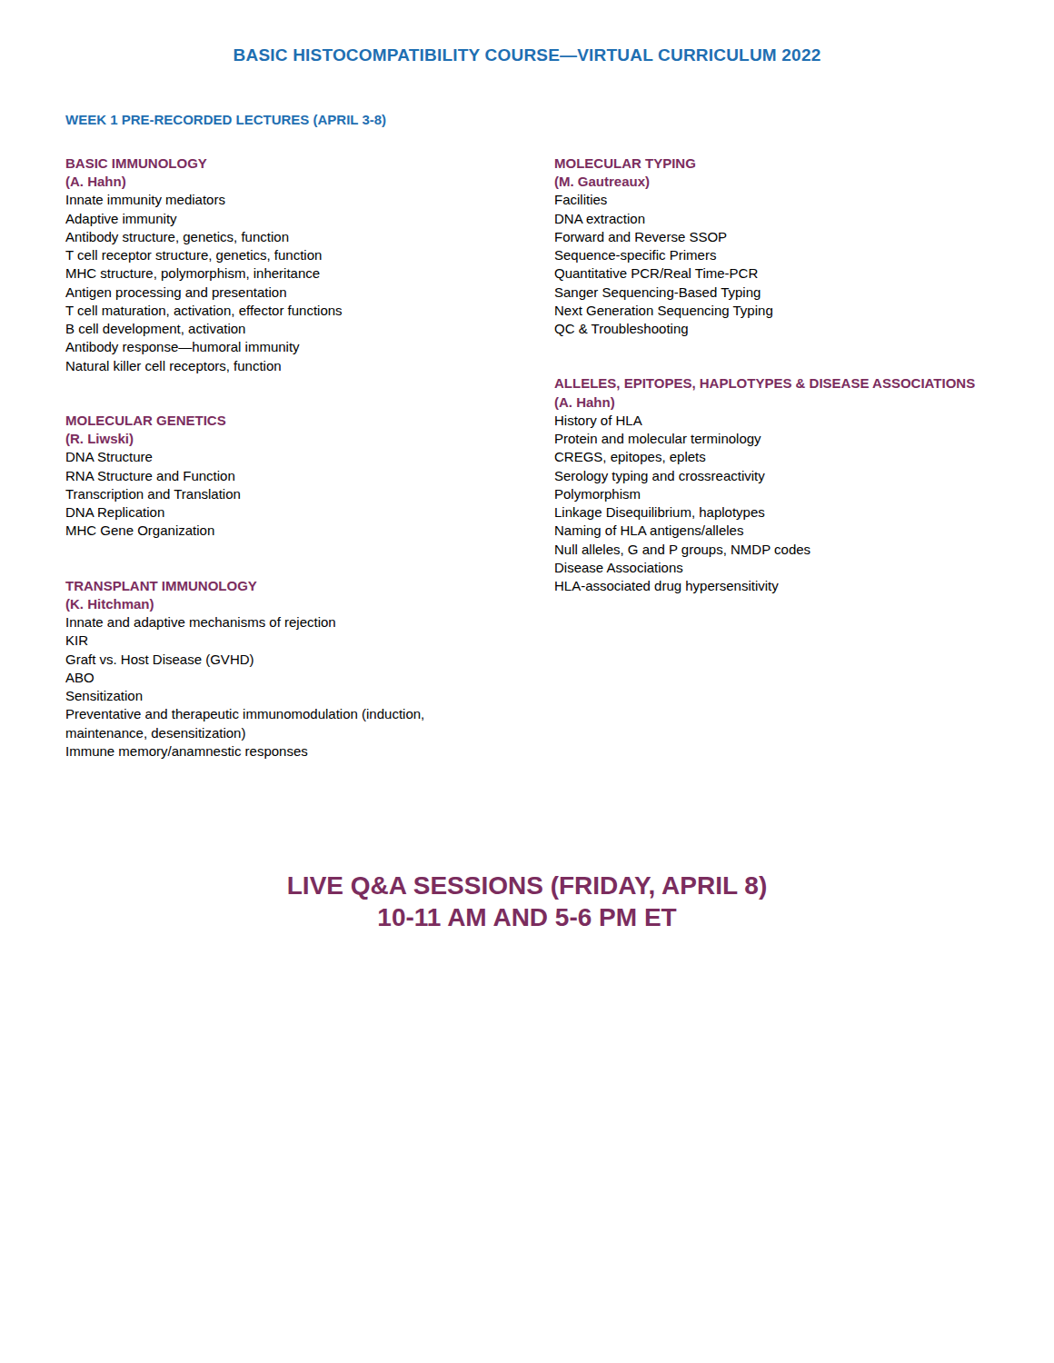BASIC HISTOCOMPATIBILITY COURSE—VIRTUAL CURRICULUM 2022
WEEK 1 PRE-RECORDED LECTURES (APRIL 3-8)
BASIC IMMUNOLOGY
(A. Hahn)
Innate immunity mediators
Adaptive immunity
Antibody structure, genetics, function
T cell receptor structure, genetics, function
MHC structure, polymorphism, inheritance
Antigen processing and presentation
T cell maturation, activation, effector functions
B cell development, activation
Antibody response—humoral immunity
Natural killer cell receptors, function
MOLECULAR GENETICS
(R. Liwski)
DNA Structure
RNA Structure and Function
Transcription and Translation
DNA Replication
MHC Gene Organization
TRANSPLANT IMMUNOLOGY
(K. Hitchman)
Innate and adaptive mechanisms of rejection
KIR
Graft vs. Host Disease (GVHD)
ABO
Sensitization
Preventative and therapeutic immunomodulation (induction, maintenance, desensitization)
Immune memory/anamnestic responses
MOLECULAR TYPING
(M. Gautreaux)
Facilities
DNA extraction
Forward and Reverse SSOP
Sequence-specific Primers
Quantitative PCR/Real Time-PCR
Sanger Sequencing-Based Typing
Next Generation Sequencing Typing
QC & Troubleshooting
ALLELES, EPITOPES, HAPLOTYPES & DISEASE ASSOCIATIONS
(A. Hahn)
History of HLA
Protein and molecular terminology
CREGS, epitopes, eplets
Serology typing and crossreactivity
Polymorphism
Linkage Disequilibrium, haplotypes
Naming of HLA antigens/alleles
Null alleles, G and P groups, NMDP codes
Disease Associations
HLA-associated drug hypersensitivity
LIVE Q&A SESSIONS (FRIDAY, APRIL 8)
10-11 AM AND 5-6 PM ET